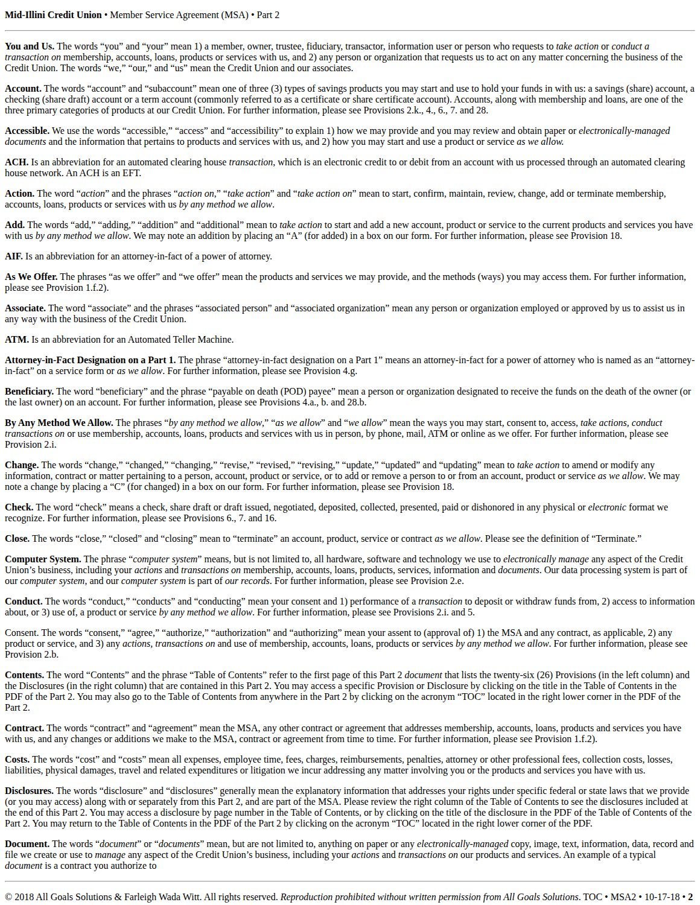Mid-Illini Credit Union • Member Service Agreement (MSA) • Part 2
You and Us. The words “you” and “your” mean 1) a member, owner, trustee, fiduciary, transactor, information user or person who requests to take action or conduct a transaction on membership, accounts, loans, products or services with us, and 2) any person or organization that requests us to act on any matter concerning the business of the Credit Union. The words “we,” “our,” and “us” mean the Credit Union and our associates.
Account. The words “account” and “subaccount” mean one of three (3) types of savings products you may start and use to hold your funds in with us: a savings (share) account, a checking (share draft) account or a term account (commonly referred to as a certificate or share certificate account). Accounts, along with membership and loans, are one of the three primary categories of products at our Credit Union. For further information, please see Provisions 2.k., 4., 6., 7. and 28.
Accessible. We use the words “accessible,” “access” and “accessibility” to explain 1) how we may provide and you may review and obtain paper or electronically-managed documents and the information that pertains to products and services with us, and 2) how you may start and use a product or service as we allow.
ACH. Is an abbreviation for an automated clearing house transaction, which is an electronic credit to or debit from an account with us processed through an automated clearing house network. An ACH is an EFT.
Action. The word “action” and the phrases “action on,” “take action” and “take action on” mean to start, confirm, maintain, review, change, add or terminate membership, accounts, loans, products or services with us by any method we allow.
Add. The words “add,” “adding,” “addition” and “additional” mean to take action to start and add a new account, product or service to the current products and services you have with us by any method we allow. We may note an addition by placing an “A” (for added) in a box on our form. For further information, please see Provision 18.
AIF. Is an abbreviation for an attorney-in-fact of a power of attorney.
As We Offer. The phrases “as we offer” and “we offer” mean the products and services we may provide, and the methods (ways) you may access them. For further information, please see Provision 1.f.2).
Associate. The word “associate” and the phrases “associated person” and “associated organization” mean any person or organization employed or approved by us to assist us in any way with the business of the Credit Union.
ATM. Is an abbreviation for an Automated Teller Machine.
Attorney-in-Fact Designation on a Part 1. The phrase “attorney-in-fact designation on a Part 1” means an attorney-in-fact for a power of attorney who is named as an “attorney-in-fact” on a service form or as we allow. For further information, please see Provision 4.g.
Beneficiary. The word “beneficiary” and the phrase “payable on death (POD) payee” mean a person or organization designated to receive the funds on the death of the owner (or the last owner) on an account. For further information, please see Provisions 4.a., b. and 28.b.
By Any Method We Allow. The phrases “by any method we allow,” “as we allow” and “we allow” mean the ways you may start, consent to, access, take actions, conduct transactions on or use membership, accounts, loans, products and services with us in person, by phone, mail, ATM or online as we offer. For further information, please see Provision 2.i.
Change. The words “change,” “changed,” “changing,” “revise,” “revised,” “revising,” “update,” “updated” and “updating” mean to take action to amend or modify any information, contract or matter pertaining to a person, account, product or service, or to add or remove a person to or from an account, product or service as we allow. We may note a change by placing a “C” (for changed) in a box on our form. For further information, please see Provision 18.
Check. The word “check” means a check, share draft or draft issued, negotiated, deposited, collected, presented, paid or dishonored in any physical or electronic format we recognize. For further information, please see Provisions 6., 7. and 16.
Close. The words “close,” “closed” and “closing” mean to “terminate” an account, product, service or contract as we allow. Please see the definition of “Terminate.”
Computer System. The phrase “computer system” means, but is not limited to, all hardware, software and technology we use to electronically manage any aspect of the Credit Union’s business, including your actions and transactions on membership, accounts, loans, products, services, information and documents. Our data processing system is part of our computer system, and our computer system is part of our records. For further information, please see Provision 2.e.
Conduct. The words “conduct,” “conducts” and “conducting” mean your consent and 1) performance of a transaction to deposit or withdraw funds from, 2) access to information about, or 3) use of, a product or service by any method we allow. For further information, please see Provisions 2.i. and 5.
Consent. The words “consent,” “agree,” “authorize,” “authorization” and “authorizing” mean your assent to (approval of) 1) the MSA and any contract, as applicable, 2) any product or service, and 3) any actions, transactions on and use of membership, accounts, loans, products or services by any method we allow. For further information, please see Provision 2.b.
Contents. The word “Contents” and the phrase “Table of Contents” refer to the first page of this Part 2 document that lists the twenty-six (26) Provisions (in the left column) and the Disclosures (in the right column) that are contained in this Part 2. You may access a specific Provision or Disclosure by clicking on the title in the Table of Contents in the PDF of the Part 2. You may also go to the Table of Contents from anywhere in the Part 2 by clicking on the acronym “TOC” located in the right lower corner in the PDF of the Part 2.
Contract. The words “contract” and “agreement” mean the MSA, any other contract or agreement that addresses membership, accounts, loans, products and services you have with us, and any changes or additions we make to the MSA, contract or agreement from time to time. For further information, please see Provision 1.f.2).
Costs. The words “cost” and “costs” mean all expenses, employee time, fees, charges, reimbursements, penalties, attorney or other professional fees, collection costs, losses, liabilities, physical damages, travel and related expenditures or litigation we incur addressing any matter involving you or the products and services you have with us.
Disclosures. The words “disclosure” and “disclosures” generally mean the explanatory information that addresses your rights under specific federal or state laws that we provide (or you may access) along with or separately from this Part 2, and are part of the MSA. Please review the right column of the Table of Contents to see the disclosures included at the end of this Part 2. You may access a disclosure by page number in the Table of Contents, or by clicking on the title of the disclosure in the PDF of the Table of Contents of the Part 2. You may return to the Table of Contents in the PDF of the Part 2 by clicking on the acronym “TOC” located in the right lower corner of the PDF.
Document. The words “document” or “documents” mean, but are not limited to, anything on paper or any electronically-managed copy, image, text, information, data, record and file we create or use to manage any aspect of the Credit Union’s business, including your actions and transactions on our products and services. An example of a typical document is a contract you authorize to
© 2018 All Goals Solutions & Farleigh Wada Witt. All rights reserved. Reproduction prohibited without written permission from All Goals Solutions. TOC • MSA2 • 10-17-18 • 2